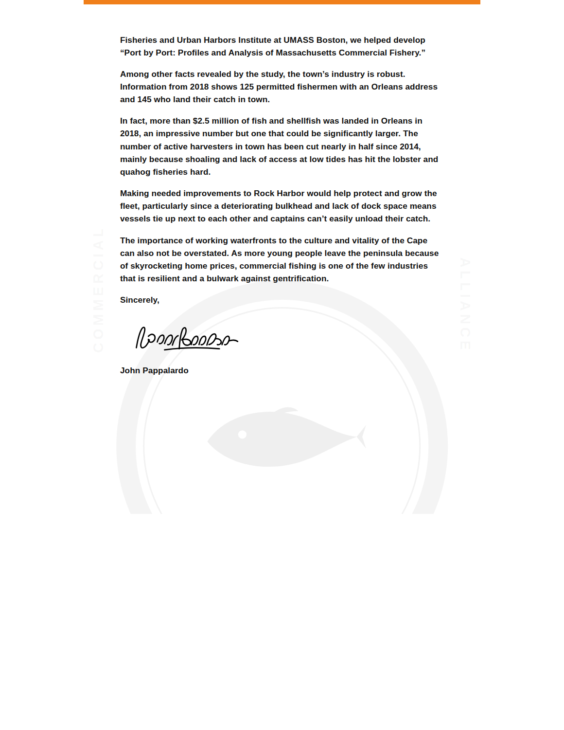COMMERCIAL ALLIANCE •
Fisheries and Urban Harbors Institute at UMASS Boston, we helped develop “Port by Port: Profiles and Analysis of Massachusetts Commercial Fishery.”
Among other facts revealed by the study, the town’s industry is robust. Information from 2018 shows 125 permitted fishermen with an Orleans address and 145 who land their catch in town.
In fact, more than $2.5 million of fish and shellfish was landed in Orleans in 2018, an impressive number but one that could be significantly larger. The number of active harvesters in town has been cut nearly in half since 2014, mainly because shoaling and lack of access at low tides has hit the lobster and quahog fisheries hard.
Making needed improvements to Rock Harbor would help protect and grow the fleet, particularly since a deteriorating bulkhead and lack of dock space means vessels tie up next to each other and captains can’t easily unload their catch.
The importance of working waterfronts to the culture and vitality of the Cape can also not be overstated. As more young people leave the peninsula because of skyrocketing home prices, commercial fishing is one of the few industries that is resilient and a bulwark against gentrification.
Sincerely,
John Pappalardo